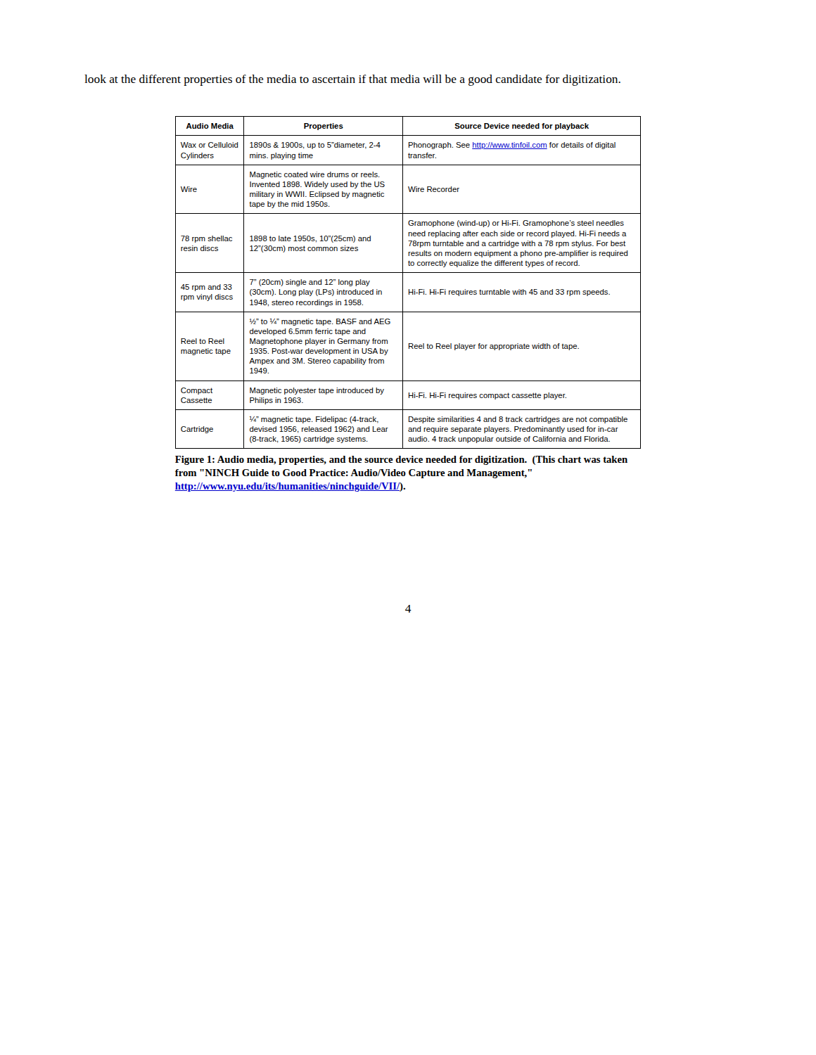look at the different properties of the media to ascertain if that media will be a good candidate for digitization.
| Audio Media | Properties | Source Device needed for playback |
| --- | --- | --- |
| Wax or Celluloid Cylinders | 1890s & 1900s, up to 5”diameter, 2-4 mins. playing time | Phonograph. See http://www.tinfoil.com for details of digital transfer. |
| Wire | Magnetic coated wire drums or reels. Invented 1898. Widely used by the US military in WWII. Eclipsed by magnetic tape by the mid 1950s. | Wire Recorder |
| 78 rpm shellac resin discs | 1898 to late 1950s, 10”(25cm) and 12”(30cm) most common sizes | Gramophone (wind-up) or Hi-Fi. Gramophone’s steel needles need replacing after each side or record played. Hi-Fi needs a 78rpm turntable and a cartridge with a 78 rpm stylus. For best results on modern equipment a phono pre-amplifier is required to correctly equalize the different types of record. |
| 45 rpm and 33 rpm vinyl discs | 7” (20cm) single and 12” long play (30cm). Long play (LPs) introduced in 1948, stereo recordings in 1958. | Hi-Fi. Hi-Fi requires turntable with 45 and 33 rpm speeds. |
| Reel to Reel magnetic tape | ½” to ¼” magnetic tape. BASF and AEG developed 6.5mm ferric tape and Magnetophone player in Germany from 1935. Post-war development in USA by Ampex and 3M. Stereo capability from 1949. | Reel to Reel player for appropriate width of tape. |
| Compact Cassette | Magnetic polyester tape introduced by Philips in 1963. | Hi-Fi. Hi-Fi requires compact cassette player. |
| Cartridge | ¼” magnetic tape. Fidelipac (4-track, devised 1956, released 1962) and Lear (8-track, 1965) cartridge systems. | Despite similarities 4 and 8 track cartridges are not compatible and require separate players. Predominantly used for in-car audio. 4 track unpopular outside of California and Florida. |
Figure 1: Audio media, properties, and the source device needed for digitization. (This chart was taken from "NINCH Guide to Good Practice: Audio/Video Capture and Management," http://www.nyu.edu/its/humanities/ninchguide/VII/).
4